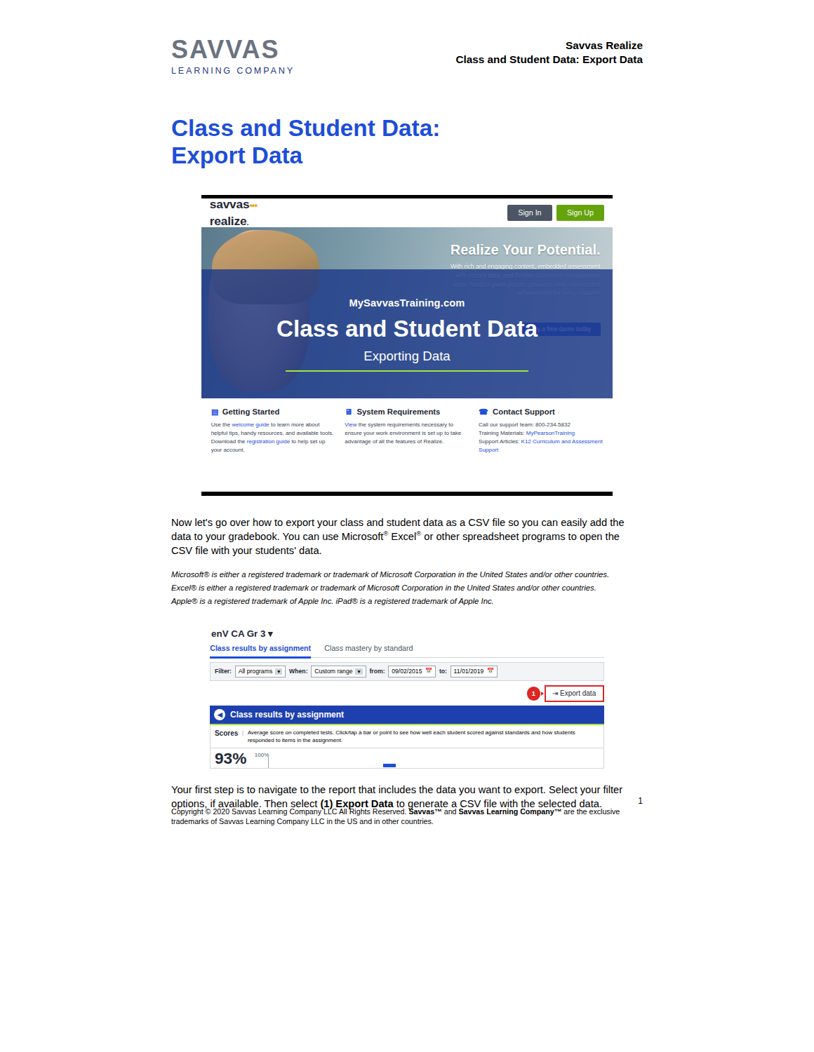SAVVAS
LEARNING COMPANY
Savvas Realize
Class and Student Data: Export Data
Class and Student Data:
Export Data
savvas•••
realize.
Sign In
Sign Up
Realize Your Potential.
With rich and engaging content, embedded assessment
with instant data, and flexible classroom management
tools, Realize gives you the power to raise interest and
achievement for every student.
Try a free demo today
MySavvasTraining.com
Class and Student Data
Exporting Data
▤ Getting Started
Use the welcome guide to learn more about helpful tips, handy resources, and available tools. Download the registration guide to help set up your account.
🖥 System Requirements
View the system requirements necessary to ensure your work environment is set up to take advantage of all the features of Realize.
☎ Contact Support
Call our support team: 800-234-5832
Training Materials: MyPearsonTraining
Support Articles: K12 Curriculum and Assessment Support
Now let's go over how to export your class and student data as a CSV file so you can easily add the data to your gradebook. You can use Microsoft® Excel® or other spreadsheet programs to open the CSV file with your students' data.
Microsoft® is either a registered trademark or trademark of Microsoft Corporation in the United States and/or other countries.
Excel® is either a registered trademark or trademark of Microsoft Corporation in the United States and/or other countries.
Apple® is a registered trademark of Apple Inc. iPad® is a registered trademark of Apple Inc.
enV CA Gr 3 ▾
Class results by assignment
Class mastery by standard
Filter: All programs ▼ When: Custom range ▼ from: 09/02/2015 📅 to: 11/01/2019 📅
1
⇥ Export data
◀
Class results by assignment
Scores | Average score on completed tests. Click/tap a bar or point to see how well each student scored against standards and how students responded to items in the assignment.
93%
100%
Your first step is to navigate to the report that includes the data you want to export. Select your filter options, if available. Then select (1) Export Data to generate a CSV file with the selected data.
1
Copyright © 2020 Savvas Learning Company LLC All Rights Reserved. Savvas™ and Savvas Learning Company™ are the exclusive trademarks of Savvas Learning Company LLC in the US and in other countries.